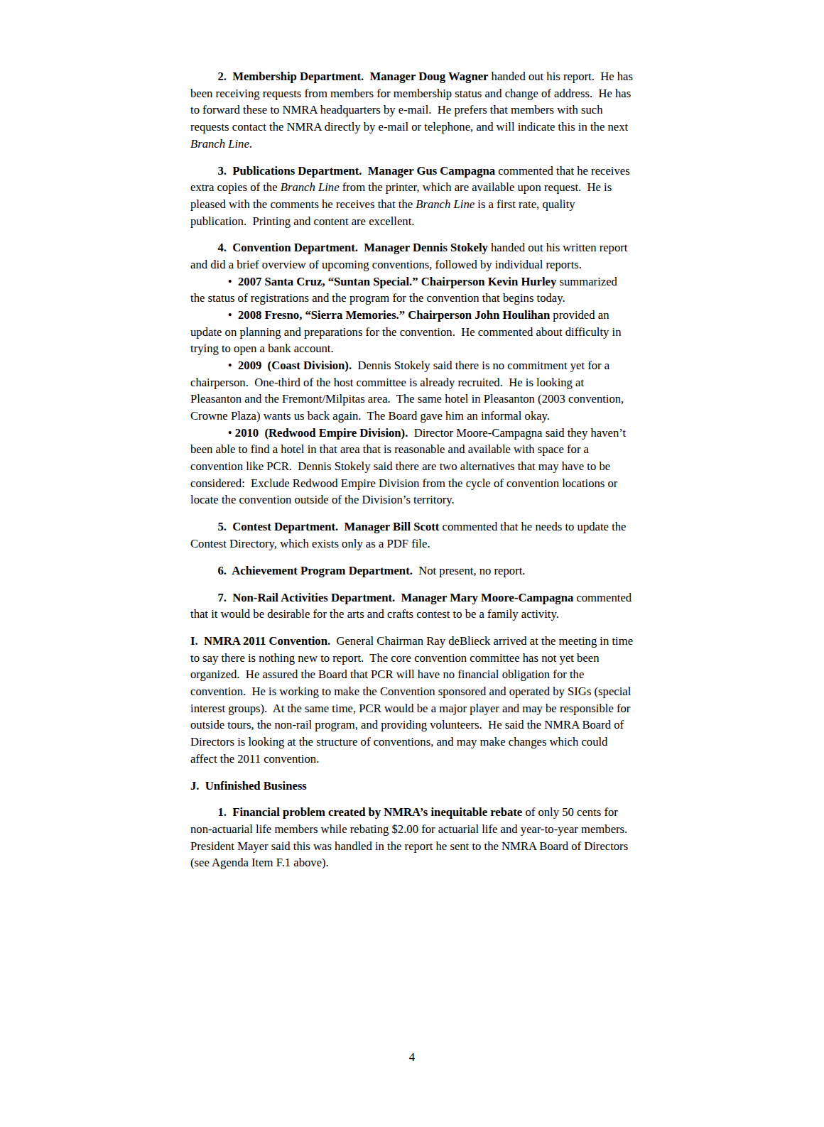2. Membership Department. Manager Doug Wagner handed out his report. He has been receiving requests from members for membership status and change of address. He has to forward these to NMRA headquarters by e-mail. He prefers that members with such requests contact the NMRA directly by e-mail or telephone, and will indicate this in the next Branch Line.
3. Publications Department. Manager Gus Campagna commented that he receives extra copies of the Branch Line from the printer, which are available upon request. He is pleased with the comments he receives that the Branch Line is a first rate, quality publication. Printing and content are excellent.
4. Convention Department. Manager Dennis Stokely handed out his written report and did a brief overview of upcoming conventions, followed by individual reports.
• 2007 Santa Cruz, “Suntan Special.” Chairperson Kevin Hurley summarized the status of registrations and the program for the convention that begins today.
• 2008 Fresno, “Sierra Memories.” Chairperson John Houlihan provided an update on planning and preparations for the convention. He commented about difficulty in trying to open a bank account.
• 2009 (Coast Division). Dennis Stokely said there is no commitment yet for a chairperson. One-third of the host committee is already recruited. He is looking at Pleasanton and the Fremont/Milpitas area. The same hotel in Pleasanton (2003 convention, Crowne Plaza) wants us back again. The Board gave him an informal okay.
• 2010 (Redwood Empire Division). Director Moore-Campagna said they haven’t been able to find a hotel in that area that is reasonable and available with space for a convention like PCR. Dennis Stokely said there are two alternatives that may have to be considered: Exclude Redwood Empire Division from the cycle of convention locations or locate the convention outside of the Division’s territory.
5. Contest Department. Manager Bill Scott commented that he needs to update the Contest Directory, which exists only as a PDF file.
6. Achievement Program Department. Not present, no report.
7. Non-Rail Activities Department. Manager Mary Moore-Campagna commented that it would be desirable for the arts and crafts contest to be a family activity.
I. NMRA 2011 Convention. General Chairman Ray deBlieck arrived at the meeting in time to say there is nothing new to report. The core convention committee has not yet been organized. He assured the Board that PCR will have no financial obligation for the convention. He is working to make the Convention sponsored and operated by SIGs (special interest groups). At the same time, PCR would be a major player and may be responsible for outside tours, the non-rail program, and providing volunteers. He said the NMRA Board of Directors is looking at the structure of conventions, and may make changes which could affect the 2011 convention.
J. Unfinished Business
1. Financial problem created by NMRA’s inequitable rebate of only 50 cents for non-actuarial life members while rebating $2.00 for actuarial life and year-to-year members. President Mayer said this was handled in the report he sent to the NMRA Board of Directors (see Agenda Item F.1 above).
4